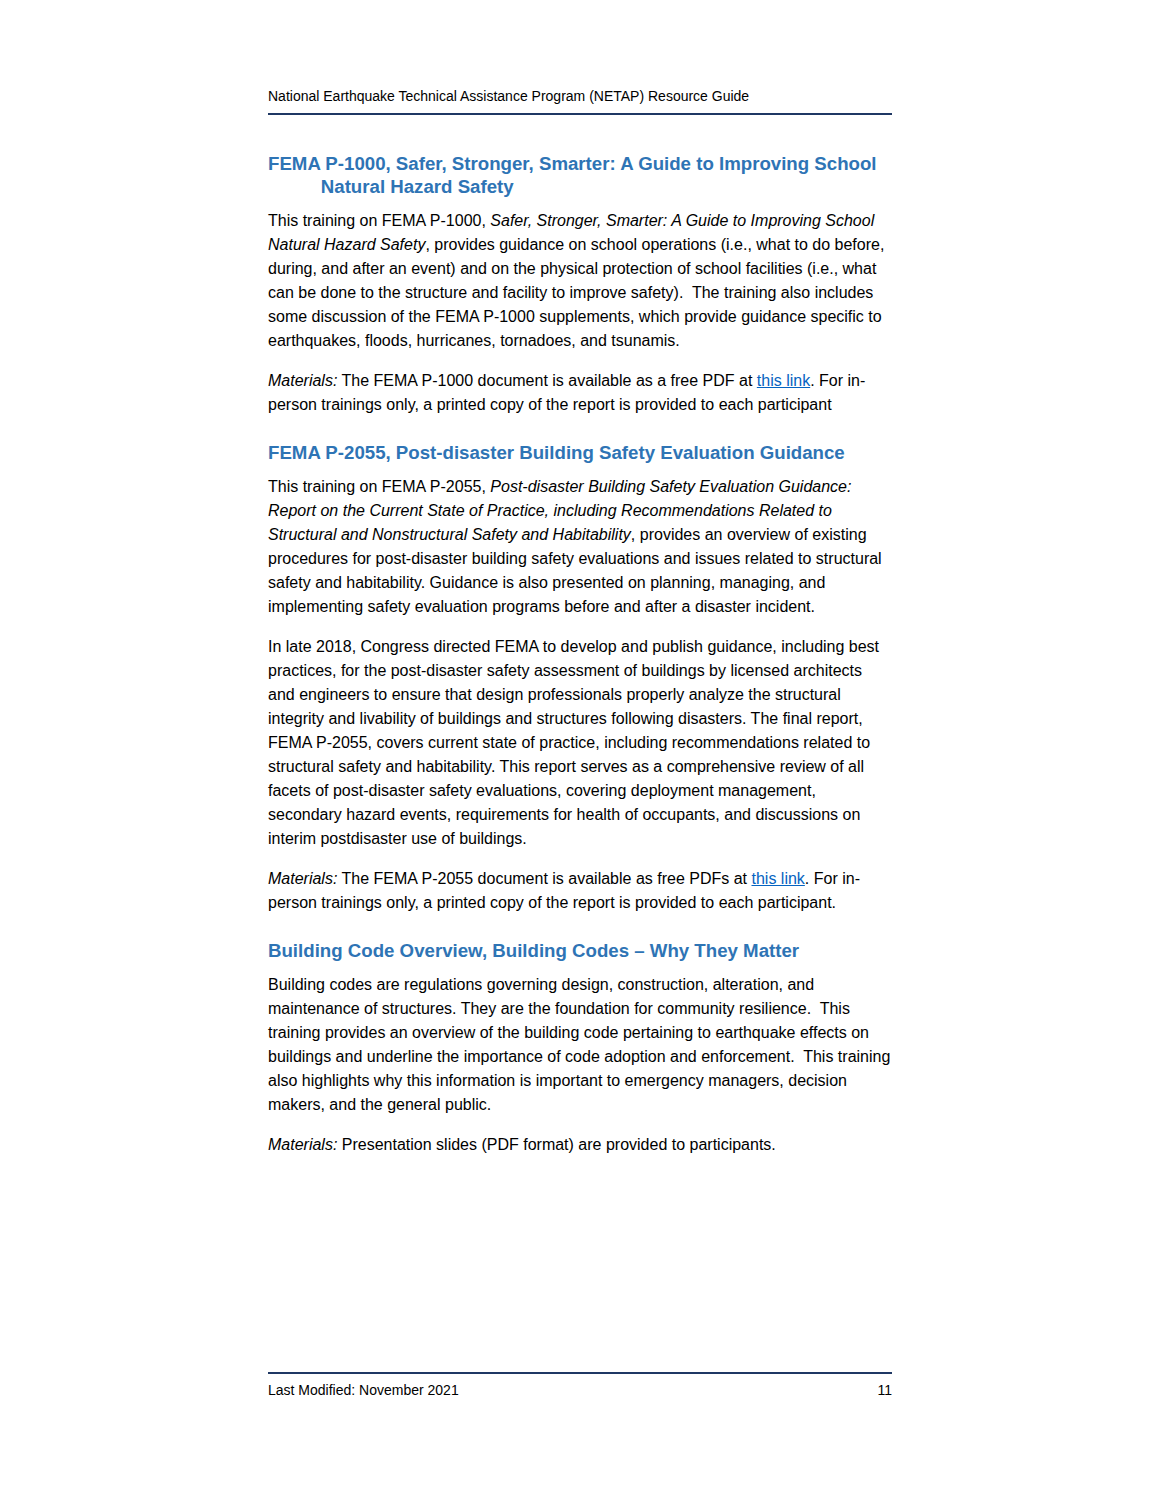National Earthquake Technical Assistance Program (NETAP) Resource Guide
FEMA P-1000, Safer, Stronger, Smarter: A Guide to Improving School Natural Hazard Safety
This training on FEMA P-1000, Safer, Stronger, Smarter: A Guide to Improving School Natural Hazard Safety, provides guidance on school operations (i.e., what to do before, during, and after an event) and on the physical protection of school facilities (i.e., what can be done to the structure and facility to improve safety). The training also includes some discussion of the FEMA P-1000 supplements, which provide guidance specific to earthquakes, floods, hurricanes, tornadoes, and tsunamis.
Materials: The FEMA P-1000 document is available as a free PDF at this link. For in-person trainings only, a printed copy of the report is provided to each participant
FEMA P-2055, Post-disaster Building Safety Evaluation Guidance
This training on FEMA P-2055, Post-disaster Building Safety Evaluation Guidance: Report on the Current State of Practice, including Recommendations Related to Structural and Nonstructural Safety and Habitability, provides an overview of existing procedures for post-disaster building safety evaluations and issues related to structural safety and habitability. Guidance is also presented on planning, managing, and implementing safety evaluation programs before and after a disaster incident.
In late 2018, Congress directed FEMA to develop and publish guidance, including best practices, for the post-disaster safety assessment of buildings by licensed architects and engineers to ensure that design professionals properly analyze the structural integrity and livability of buildings and structures following disasters. The final report, FEMA P-2055, covers current state of practice, including recommendations related to structural safety and habitability. This report serves as a comprehensive review of all facets of post-disaster safety evaluations, covering deployment management, secondary hazard events, requirements for health of occupants, and discussions on interim postdisaster use of buildings.
Materials: The FEMA P-2055 document is available as free PDFs at this link. For in-person trainings only, a printed copy of the report is provided to each participant.
Building Code Overview, Building Codes – Why They Matter
Building codes are regulations governing design, construction, alteration, and maintenance of structures. They are the foundation for community resilience. This training provides an overview of the building code pertaining to earthquake effects on buildings and underline the importance of code adoption and enforcement. This training also highlights why this information is important to emergency managers, decision makers, and the general public.
Materials: Presentation slides (PDF format) are provided to participants.
Last Modified: November 2021 11